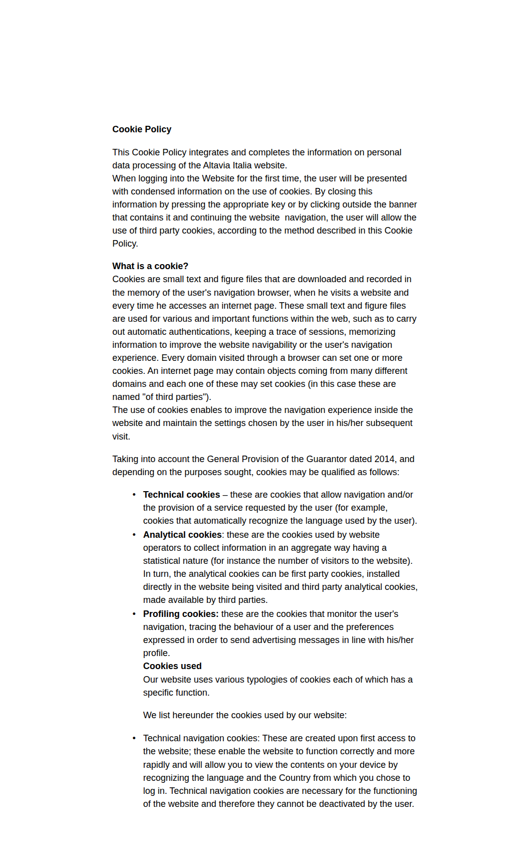Cookie Policy
This Cookie Policy integrates and completes the information on personal data processing of the Altavia Italia website.
When logging into the Website for the first time, the user will be presented with condensed information on the use of cookies. By closing this information by pressing the appropriate key or by clicking outside the banner that contains it and continuing the website navigation, the user will allow the use of third party cookies, according to the method described in this Cookie Policy.
What is a cookie?
Cookies are small text and figure files that are downloaded and recorded in the memory of the user's navigation browser, when he visits a website and every time he accesses an internet page. These small text and figure files are used for various and important functions within the web, such as to carry out automatic authentications, keeping a trace of sessions, memorizing information to improve the website navigability or the user's navigation experience. Every domain visited through a browser can set one or more cookies. An internet page may contain objects coming from many different domains and each one of these may set cookies (in this case these are named "of third parties").
The use of cookies enables to improve the navigation experience inside the website and maintain the settings chosen by the user in his/her subsequent visit.
Taking into account the General Provision of the Guarantor dated 2014, and depending on the purposes sought, cookies may be qualified as follows:
Technical cookies – these are cookies that allow navigation and/or the provision of a service requested by the user (for example, cookies that automatically recognize the language used by the user).
Analytical cookies: these are the cookies used by website operators to collect information in an aggregate way having a statistical nature (for instance the number of visitors to the website). In turn, the analytical cookies can be first party cookies, installed directly in the website being visited and third party analytical cookies, made available by third parties.
Profiling cookies: these are the cookies that monitor the user's navigation, tracing the behaviour of a user and the preferences expressed in order to send advertising messages in line with his/her profile.
Cookies used
Our website uses various typologies of cookies each of which has a specific function.
We list hereunder the cookies used by our website:
Technical navigation cookies: These are created upon first access to the website; these enable the website to function correctly and more rapidly and will allow you to view the contents on your device by recognizing the language and the Country from which you chose to log in. Technical navigation cookies are necessary for the functioning of the website and therefore they cannot be deactivated by the user.